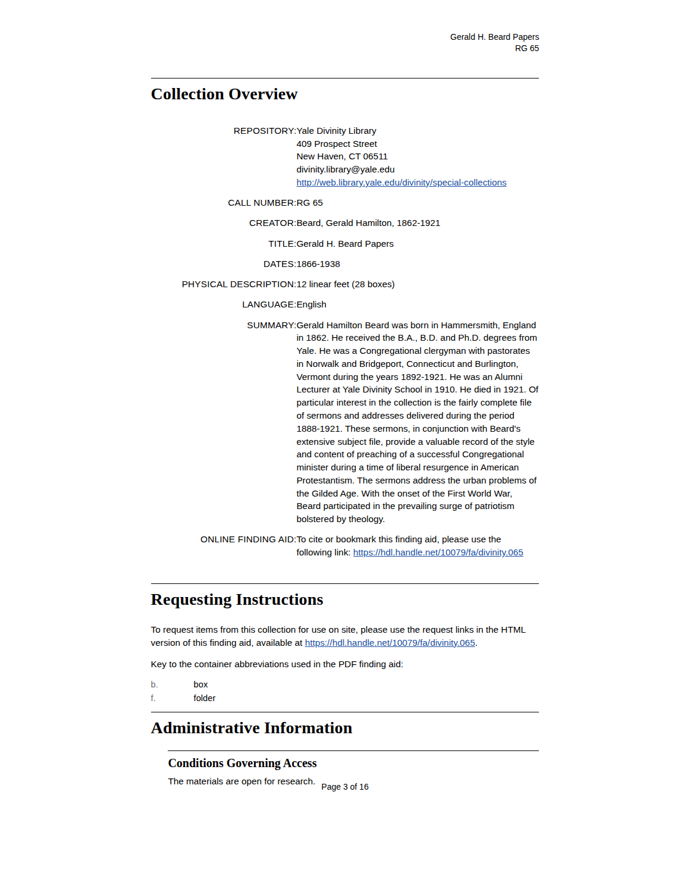Gerald H. Beard Papers
RG 65
Collection Overview
| REPOSITORY: | Yale Divinity Library 409 Prospect Street New Haven, CT 06511 divinity.library@yale.edu http://web.library.yale.edu/divinity/special-collections |
| CALL NUMBER: | RG 65 |
| CREATOR: | Beard, Gerald Hamilton, 1862-1921 |
| TITLE: | Gerald H. Beard Papers |
| DATES: | 1866-1938 |
| PHYSICAL DESCRIPTION: | 12 linear feet (28 boxes) |
| LANGUAGE: | English |
| SUMMARY: | Gerald Hamilton Beard was born in Hammersmith, England in 1862. He received the B.A., B.D. and Ph.D. degrees from Yale. He was a Congregational clergyman with pastorates in Norwalk and Bridgeport, Connecticut and Burlington, Vermont during the years 1892-1921. He was an Alumni Lecturer at Yale Divinity School in 1910. He died in 1921. Of particular interest in the collection is the fairly complete file of sermons and addresses delivered during the period 1888-1921. These sermons, in conjunction with Beard's extensive subject file, provide a valuable record of the style and content of preaching of a successful Congregational minister during a time of liberal resurgence in American Protestantism. The sermons address the urban problems of the Gilded Age. With the onset of the First World War, Beard participated in the prevailing surge of patriotism bolstered by theology. |
| ONLINE FINDING AID: | To cite or bookmark this finding aid, please use the following link: https://hdl.handle.net/10079/fa/divinity.065 |
Requesting Instructions
To request items from this collection for use on site, please use the request links in the HTML version of this finding aid, available at https://hdl.handle.net/10079/fa/divinity.065.
Key to the container abbreviations used in the PDF finding aid:
| b. | box |
| f. | folder |
Administrative Information
Conditions Governing Access
The materials are open for research.
Page 3 of 16